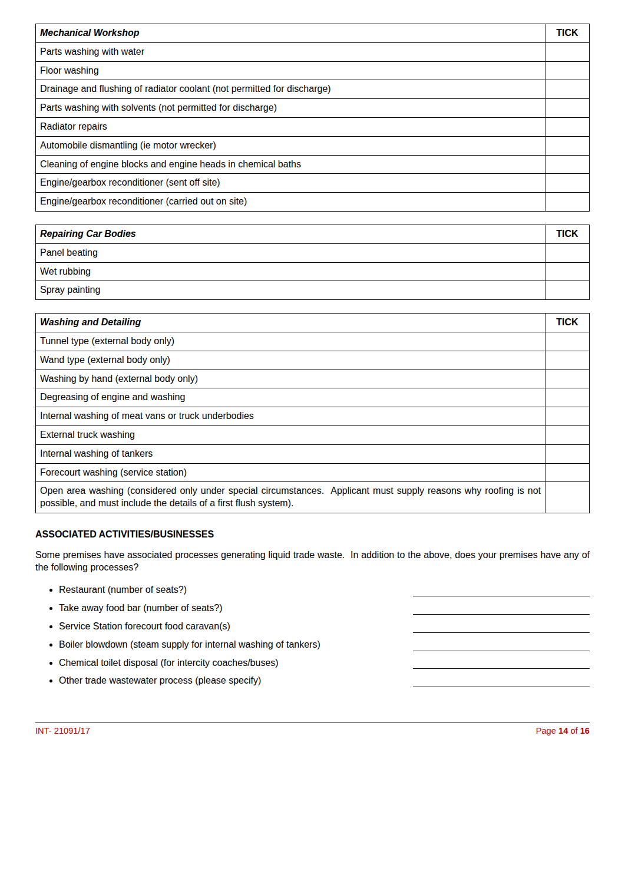| Mechanical Workshop | TICK |
| --- | --- |
| Parts washing with water | |
| Floor washing | |
| Drainage and flushing of radiator coolant (not permitted for discharge) | |
| Parts washing with solvents (not permitted for discharge) | |
| Radiator repairs | |
| Automobile dismantling (ie motor wrecker) | |
| Cleaning of engine blocks and engine heads in chemical baths | |
| Engine/gearbox reconditioner (sent off site) | |
| Engine/gearbox reconditioner (carried out on site) | |
| Repairing Car Bodies | TICK |
| --- | --- |
| Panel beating | |
| Wet rubbing | |
| Spray painting | |
| Washing and Detailing | TICK |
| --- | --- |
| Tunnel type (external body only) | |
| Wand type (external body only) | |
| Washing by hand (external body only) | |
| Degreasing of engine and washing | |
| Internal washing of meat vans or truck underbodies | |
| External truck washing | |
| Internal washing of tankers | |
| Forecourt washing (service station) | |
| Open area washing (considered only under special circumstances. Applicant must supply reasons why roofing is not possible, and must include the details of a first flush system). | |
ASSOCIATED ACTIVITIES/BUSINESSES
Some premises have associated processes generating liquid trade waste. In addition to the above, does your premises have any of the following processes?
Restaurant (number of seats?)
Take away food bar (number of seats?)
Service Station forecourt food caravan(s)
Boiler blowdown (steam supply for internal washing of tankers)
Chemical toilet disposal (for intercity coaches/buses)
Other trade wastewater process (please specify)
INT- 21091/17 Page 14 of 16